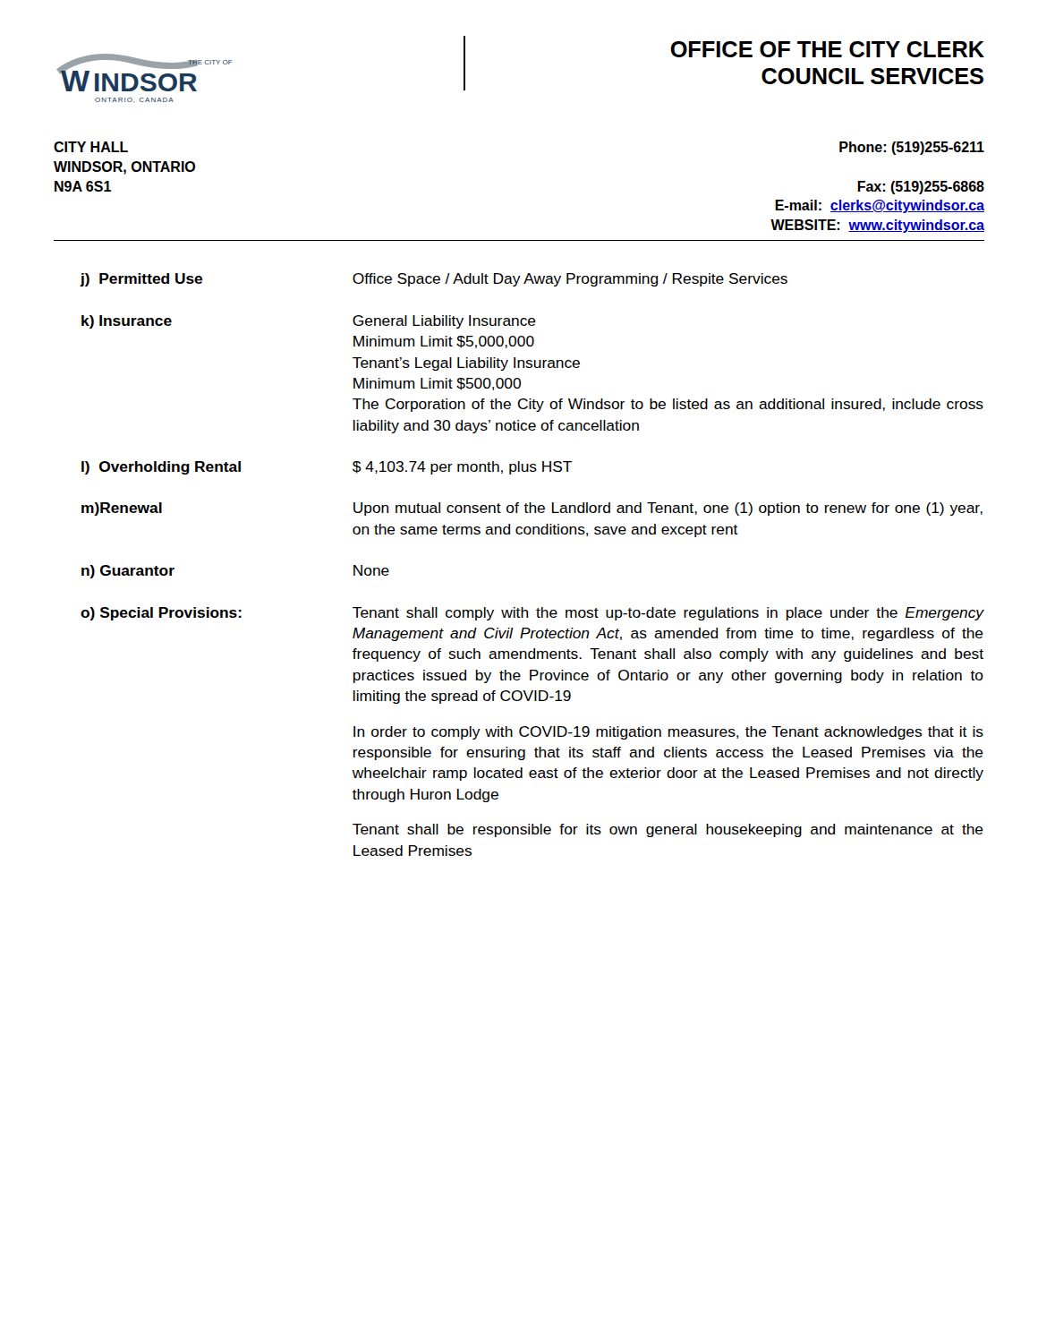W INDSOR THE CITY OF ONTARIO, CANADA
OFFICE OF THE CITY CLERK
COUNCIL SERVICES
CITY HALL
WINDSOR, ONTARIO
N9A 6S1
Phone: (519)255-6211
Fax: (519)255-6868
E-mail: clerks@citywindsor.ca
WEBSITE: www.citywindsor.ca
| j) Permitted Use | Office Space / Adult Day Away Programming / Respite Services |
| k) Insurance | General Liability Insurance Minimum Limit $5,000,000 Tenant’s Legal Liability Insurance Minimum Limit $500,000 The Corporation of the City of Windsor to be listed as an additional insured, include cross liability and 30 days’ notice of cancellation |
| l) Overholding Rental | $ 4,103.74 per month, plus HST |
| m)Renewal | Upon mutual consent of the Landlord and Tenant, one (1) option to renew for one (1) year, on the same terms and conditions, save and except rent |
| n) Guarantor | None |
| o) Special Provisions: | Tenant shall comply with the most up-to-date regulations in place under the Emergency Management and Civil Protection Act , as amended from time to time, regardless of the frequency of such amendments. Tenant shall also comply with any guidelines and best practices issued by the Province of Ontario or any other governing body in relation to limiting the spread of COVID-19 In order to comply with COVID-19 mitigation measures, the Tenant acknowledges that it is responsible for ensuring that its staff and clients access the Leased Premises via the wheelchair ramp located east of the exterior door at the Leased Premises and not directly through Huron Lodge Tenant shall be responsible for its own general housekeeping and maintenance at the Leased Premises |